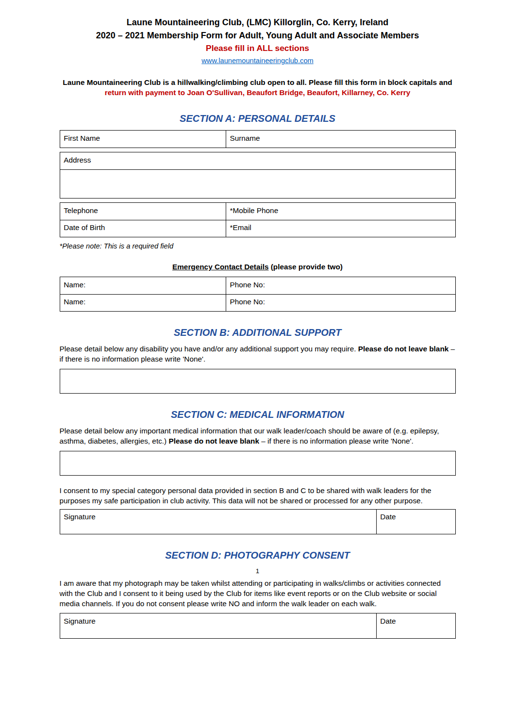Laune Mountaineering Club, (LMC) Killorglin, Co. Kerry, Ireland
2020 – 2021 Membership Form for Adult, Young Adult and Associate Members
Please fill in ALL sections
www.launemountaineeringclub.com
Laune Mountaineering Club is a hillwalking/climbing club open to all. Please fill this form in block capitals and return with payment to Joan O'Sullivan, Beaufort Bridge, Beaufort, Killarney, Co. Kerry
SECTION A: PERSONAL DETAILS
| First Name | Surname |
| Address |
| Telephone | *Mobile Phone |
| Date of Birth | *Email |
*Please note: This is a required field
Emergency Contact Details (please provide two)
| Name: | Phone No: |
| Name: | Phone No: |
SECTION B: ADDITIONAL SUPPORT
Please detail below any disability you have and/or any additional support you may require. Please do not leave blank – if there is no information please write 'None'.
SECTION C: MEDICAL INFORMATION
Please detail below any important medical information that our walk leader/coach should be aware of (e.g. epilepsy, asthma, diabetes, allergies, etc.) Please do not leave blank – if there is no information please write 'None'.
I consent to my special category personal data provided in section B and C to be shared with walk leaders for the purposes my safe participation in club activity. This data will not be shared or processed for any other purpose.
| Signature | Date |
SECTION D: PHOTOGRAPHY CONSENT
1
I am aware that my photograph may be taken whilst attending or participating in walks/climbs or activities connected with the Club and I consent to it being used by the Club for items like event reports or on the Club website or social media channels. If you do not consent please write NO and inform the walk leader on each walk.
| Signature | Date |